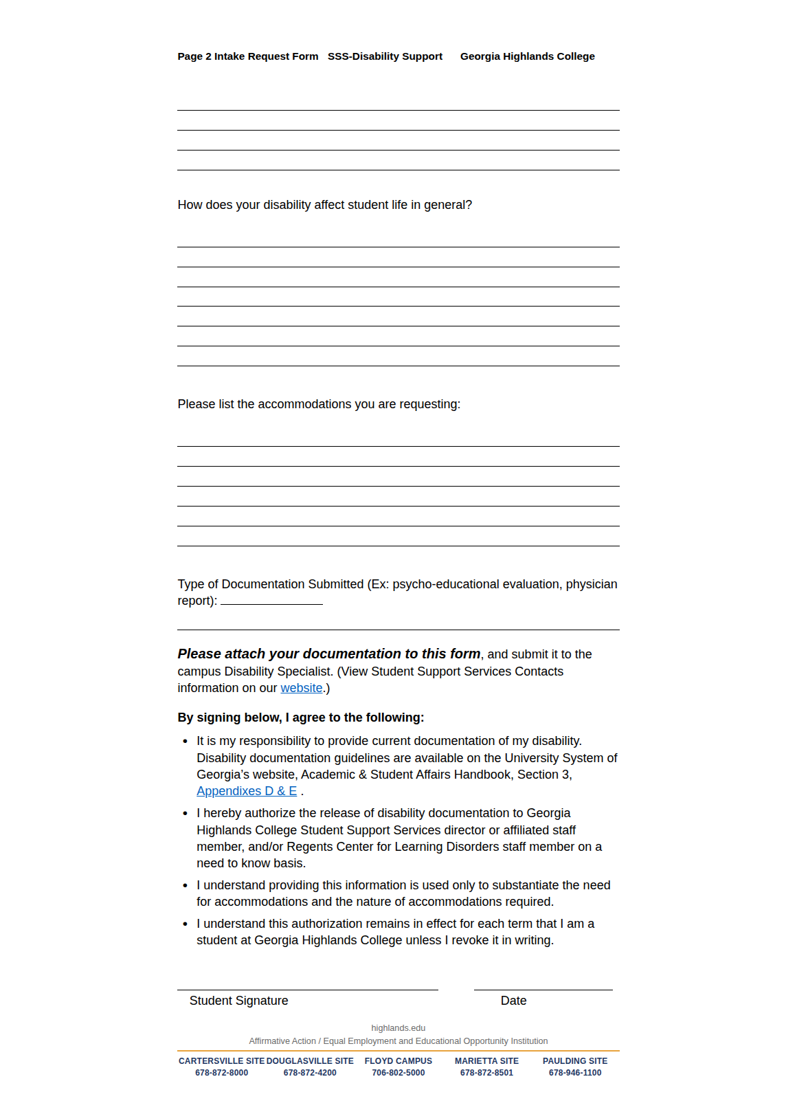Page 2 Intake Request Form
SSS-Disability Support
Georgia Highlands College
How does your disability affect student life in general?
Please list the accommodations you are requesting:
Type of Documentation Submitted (Ex: psycho-educational evaluation, physician report):
Please attach your documentation to this form, and submit it to the campus Disability Specialist. (View Student Support Services Contacts information on our website.)
By signing below, I agree to the following:
It is my responsibility to provide current documentation of my disability. Disability documentation guidelines are available on the University System of Georgia’s website, Academic & Student Affairs Handbook, Section 3, Appendixes D & E .
I hereby authorize the release of disability documentation to Georgia Highlands College Student Support Services director or affiliated staff member, and/or Regents Center for Learning Disorders staff member on a need to know basis.
I understand providing this information is used only to substantiate the need for accommodations and the nature of accommodations required.
I understand this authorization remains in effect for each term that I am a student at Georgia Highlands College unless I revoke it in writing.
Student Signature
Date
highlands.edu
Affirmative Action / Equal Employment and Educational Opportunity Institution
CARTERSVILLE SITE 678-872-8000
DOUGLASVILLE SITE 678-872-4200
FLOYD CAMPUS 706-802-5000
MARIETTA SITE 678-872-8501
PAULDING SITE 678-946-1100